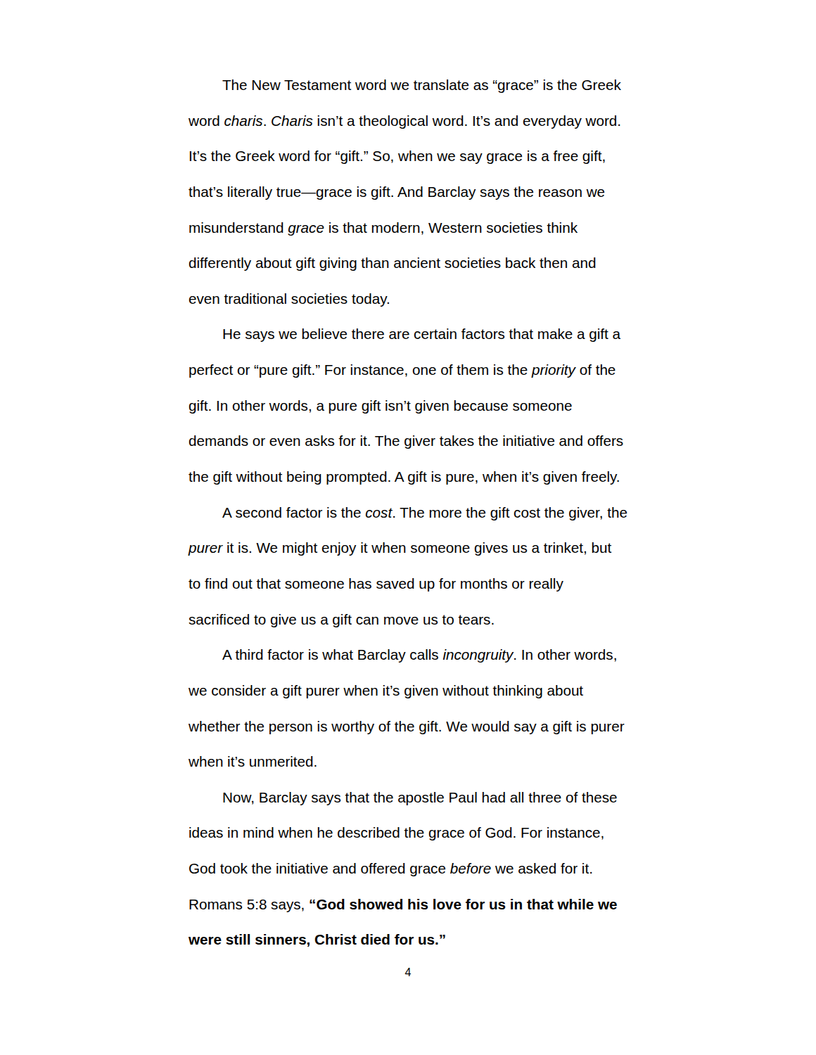The New Testament word we translate as “grace” is the Greek word charis. Charis isn’t a theological word. It’s and everyday word. It’s the Greek word for “gift.” So, when we say grace is a free gift, that’s literally true—grace is gift. And Barclay says the reason we misunderstand grace is that modern, Western societies think differently about gift giving than ancient societies back then and even traditional societies today.
He says we believe there are certain factors that make a gift a perfect or “pure gift.” For instance, one of them is the priority of the gift. In other words, a pure gift isn’t given because someone demands or even asks for it. The giver takes the initiative and offers the gift without being prompted. A gift is pure, when it’s given freely.
A second factor is the cost. The more the gift cost the giver, the purer it is. We might enjoy it when someone gives us a trinket, but to find out that someone has saved up for months or really sacrificed to give us a gift can move us to tears.
A third factor is what Barclay calls incongruity. In other words, we consider a gift purer when it’s given without thinking about whether the person is worthy of the gift. We would say a gift is purer when it’s unmerited.
Now, Barclay says that the apostle Paul had all three of these ideas in mind when he described the grace of God. For instance, God took the initiative and offered grace before we asked for it. Romans 5:8 says, “God showed his love for us in that while we were still sinners, Christ died for us.”
4